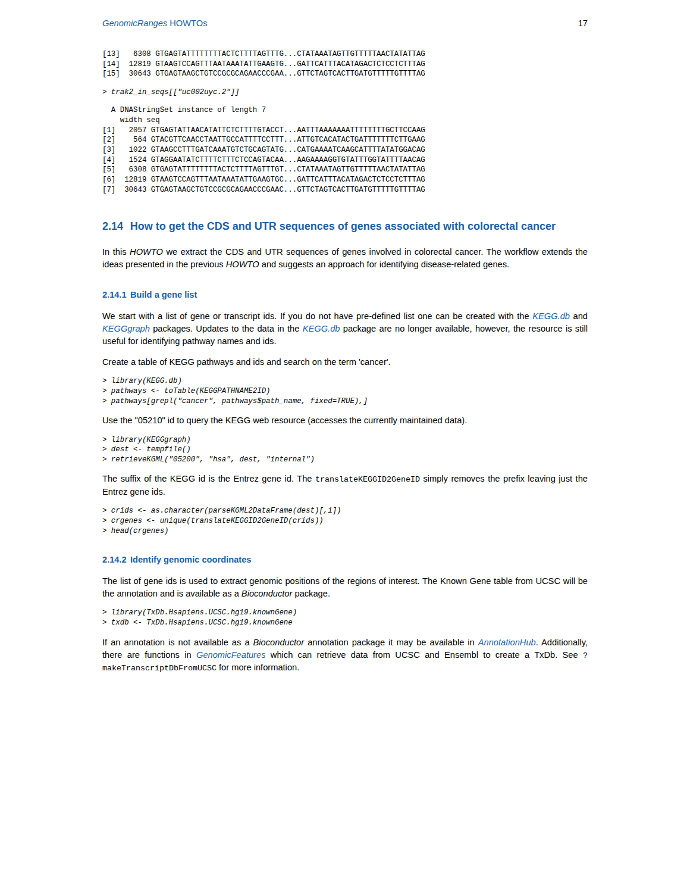GenomicRanges HOWTOs
17
[13]   6308 GTGAGTATTTTTTTTACTCTTTTAGTTTG...CTATAAATAGTTGTTTTTAACTATATTAG
[14]  12819 GTAAGTCCAGTTTAATAAATATTGAAGTG...GATTCATTTACATAGACTCTCCTCTTTAG
[15]  30643 GTGAGTAAGCTGTCCGCGCAGAACCCGAA...GTTCTAGTCACTTGATGTTTTTGTTTTAG
> trak2_in_seqs[["uc002uyc.2"]]
  A DNAStringSet instance of length 7
    width seq
[1]   2057 GTGAGTATTAACATATTCTCTTTTGTACCT...AATTTAAAAAAATTTTTTTTGCTTCCAAG
[2]    564 GTACGTTCAACCTAATTGCCATTTTCCTTT...ATTGTCACATACTGATTTTTTTCTTGAAG
[3]   1022 GTAAGCCTTTGATCAAATGTCTGCAGTATG...CATGAAAATCAAGCATTTTATATGGACAG
[4]   1524 GTAGGAATATCTTTTCTTTCTCCAGTACAA...AAGAAAAGGTGTATTTGGTATTTTAACAG
[5]   6308 GTGAGTATTTTTTTTACTCTTTTAGTTTGT...CTATAAATAGTTGTTTTTAACTATATTAG
[6]  12819 GTAAGTCCAGTTTAATAAATATTGAAGTGC...GATTCATTTACATAGACTCTCCTCTTTAG
[7]  30643 GTGAGTAAGCTGTCCGCGCAGAACCCGAAC...GTTCTAGTCACTTGATGTTTTTGTTTTAG
2.14 How to get the CDS and UTR sequences of genes associated with colorectal cancer
In this HOWTO we extract the CDS and UTR sequences of genes involved in colorectal cancer. The workflow extends the ideas presented in the previous HOWTO and suggests an approach for identifying disease-related genes.
2.14.1 Build a gene list
We start with a list of gene or transcript ids. If you do not have pre-defined list one can be created with the KEGG.db and KEGGgraph packages. Updates to the data in the KEGG.db package are no longer available, however, the resource is still useful for identifying pathway names and ids.
Create a table of KEGG pathways and ids and search on the term 'cancer'.
> library(KEGG.db)
> pathways <- toTable(KEGGPATHNAME2ID)
> pathways[grepl("cancer", pathways$path_name, fixed=TRUE),]
Use the "05210" id to query the KEGG web resource (accesses the currently maintained data).
> library(KEGGgraph)
> dest <- tempfile()
> retrieveKGML("05200", "hsa", dest, "internal")
The suffix of the KEGG id is the Entrez gene id. The translateKEGGID2GeneID simply removes the prefix leaving just the Entrez gene ids.
> crids <- as.character(parseKGML2DataFrame(dest)[,1])
> crgenes <- unique(translateKEGGID2GeneID(crids))
> head(crgenes)
2.14.2 Identify genomic coordinates
The list of gene ids is used to extract genomic positions of the regions of interest. The Known Gene table from UCSC will be the annotation and is available as a Bioconductor package.
> library(TxDb.Hsapiens.UCSC.hg19.knownGene)
> txdb <- TxDb.Hsapiens.UCSC.hg19.knownGene
If an annotation is not available as a Bioconductor annotation package it may be available in AnnotationHub. Additionally, there are functions in GenomicFeatures which can retrieve data from UCSC and Ensembl to create a TxDb. See ?makeTranscriptDbFromUCSC for more information.